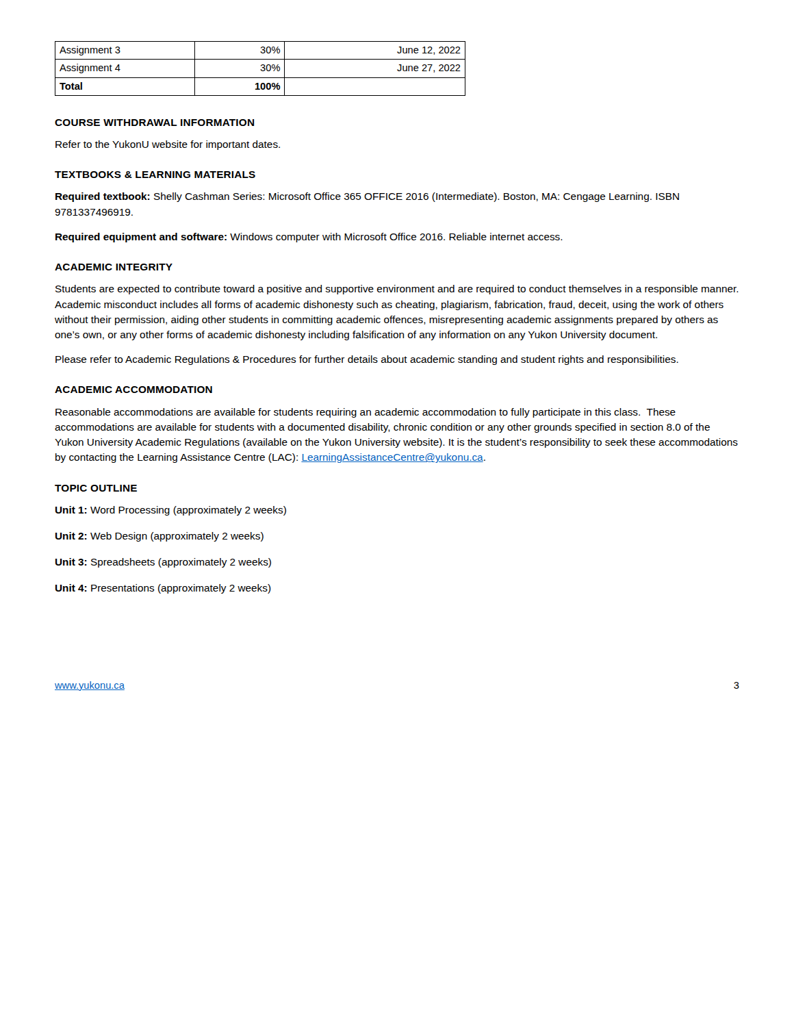| Assignment 3 | 30% | June 12, 2022 |
| Assignment 4 | 30% | June 27, 2022 |
| Total | 100% | |
COURSE WITHDRAWAL INFORMATION
Refer to the YukonU website for important dates.
TEXTBOOKS & LEARNING MATERIALS
Required textbook: Shelly Cashman Series: Microsoft Office 365 OFFICE 2016 (Intermediate). Boston, MA: Cengage Learning. ISBN 9781337496919.
Required equipment and software: Windows computer with Microsoft Office 2016. Reliable internet access.
ACADEMIC INTEGRITY
Students are expected to contribute toward a positive and supportive environment and are required to conduct themselves in a responsible manner. Academic misconduct includes all forms of academic dishonesty such as cheating, plagiarism, fabrication, fraud, deceit, using the work of others without their permission, aiding other students in committing academic offences, misrepresenting academic assignments prepared by others as one’s own, or any other forms of academic dishonesty including falsification of any information on any Yukon University document.
Please refer to Academic Regulations & Procedures for further details about academic standing and student rights and responsibilities.
ACADEMIC ACCOMMODATION
Reasonable accommodations are available for students requiring an academic accommodation to fully participate in this class. These accommodations are available for students with a documented disability, chronic condition or any other grounds specified in section 8.0 of the Yukon University Academic Regulations (available on the Yukon University website). It is the student’s responsibility to seek these accommodations by contacting the Learning Assistance Centre (LAC): LearningAssistanceCentre@yukonu.ca.
TOPIC OUTLINE
Unit 1: Word Processing (approximately 2 weeks)
Unit 2: Web Design (approximately 2 weeks)
Unit 3: Spreadsheets (approximately 2 weeks)
Unit 4: Presentations (approximately 2 weeks)
www.yukonu.ca 3